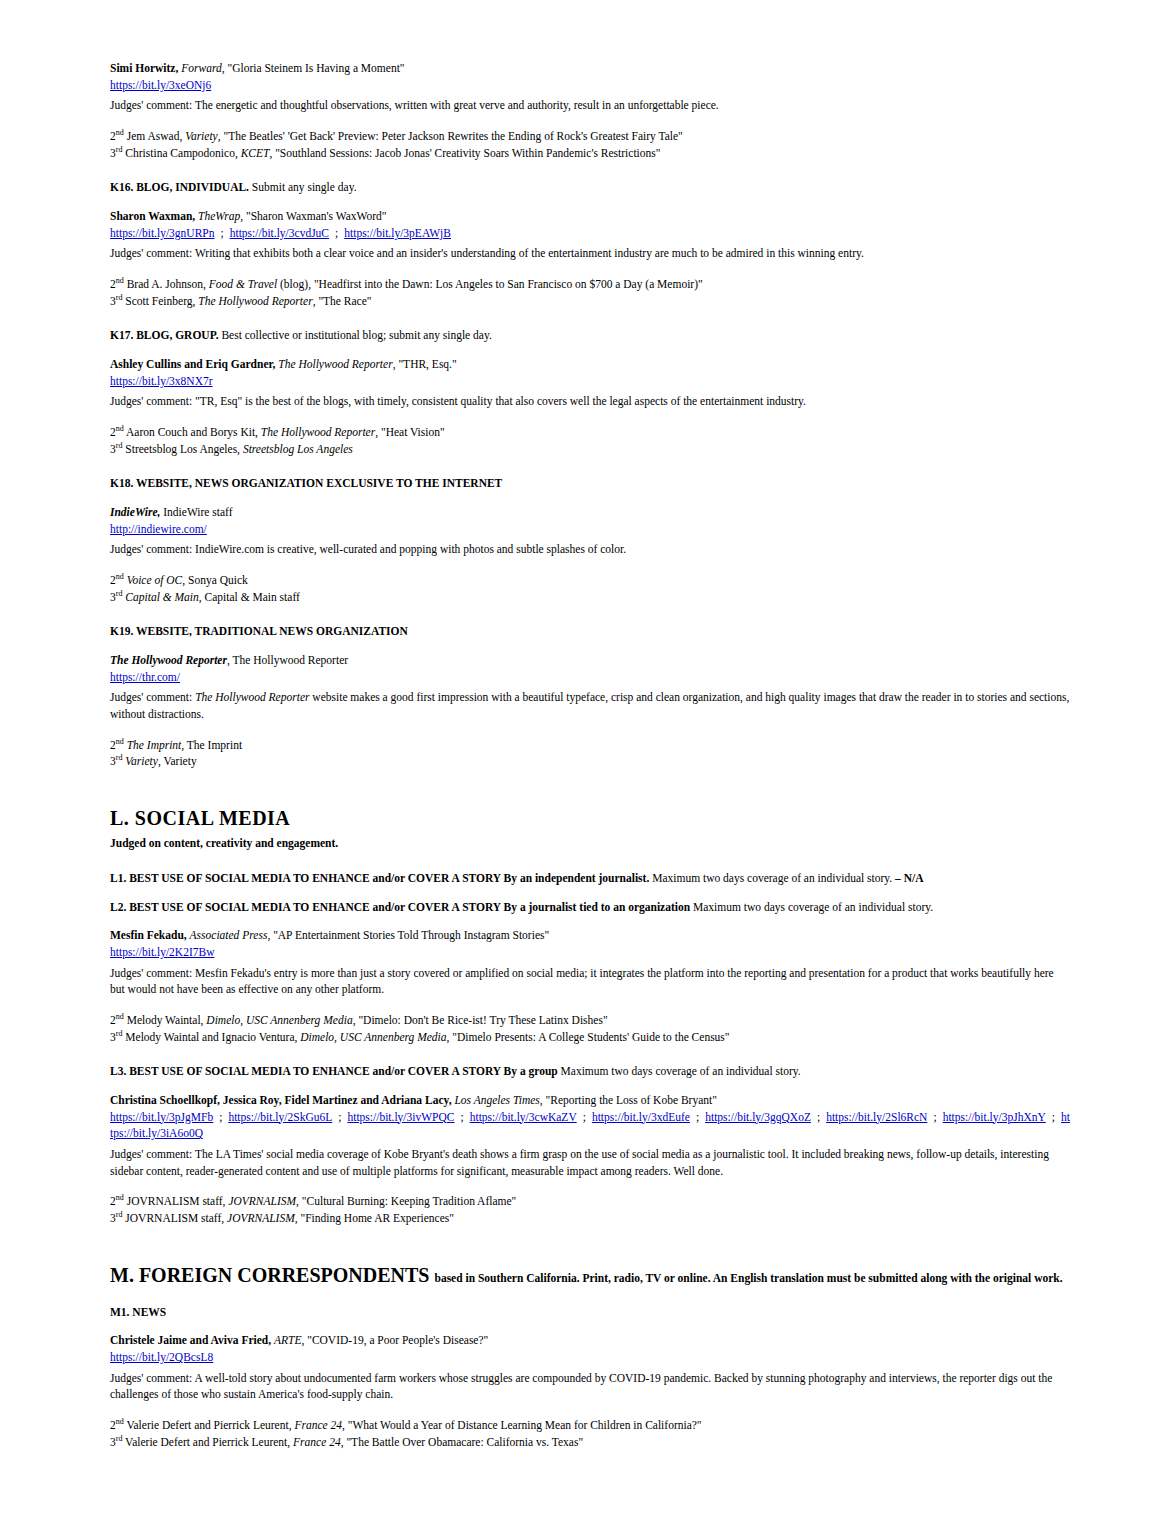Simi Horwitz, Forward, "Gloria Steinem Is Having a Moment"
https://bit.ly/3xeONj6
Judges' comment: The energetic and thoughtful observations, written with great verve and authority, result in an unforgettable piece.
2nd Jem Aswad, Variety, "The Beatles' 'Get Back' Preview: Peter Jackson Rewrites the Ending of Rock's Greatest Fairy Tale"
3rd Christina Campodonico, KCET, "Southland Sessions: Jacob Jonas' Creativity Soars Within Pandemic's Restrictions"
K16. BLOG, INDIVIDUAL. Submit any single day.
Sharon Waxman, TheWrap, "Sharon Waxman's WaxWord"
https://bit.ly/3gnURPn; https://bit.ly/3cvdJuC; https://bit.ly/3pEAWjB
Judges' comment: Writing that exhibits both a clear voice and an insider's understanding of the entertainment industry are much to be admired in this winning entry.
2nd Brad A. Johnson, Food & Travel (blog), "Headfirst into the Dawn: Los Angeles to San Francisco on $700 a Day (a Memoir)"
3rd Scott Feinberg, The Hollywood Reporter, "The Race"
K17. BLOG, GROUP. Best collective or institutional blog; submit any single day.
Ashley Cullins and Eriq Gardner, The Hollywood Reporter, "THR, Esq."
https://bit.ly/3x8NX7r
Judges' comment: "TR, Esq" is the best of the blogs, with timely, consistent quality that also covers well the legal aspects of the entertainment industry.
2nd Aaron Couch and Borys Kit, The Hollywood Reporter, "Heat Vision"
3rd Streetsblog Los Angeles, Streetsblog Los Angeles
K18. WEBSITE, NEWS ORGANIZATION EXCLUSIVE TO THE INTERNET
IndieWire, IndieWire staff
http://indiewire.com/
Judges' comment: IndieWire.com is creative, well-curated and popping with photos and subtle splashes of color.
2nd Voice of OC, Sonya Quick
3rd Capital & Main, Capital & Main staff
K19. WEBSITE, TRADITIONAL NEWS ORGANIZATION
The Hollywood Reporter, The Hollywood Reporter
https://thr.com/
Judges' comment: The Hollywood Reporter website makes a good first impression with a beautiful typeface, crisp and clean organization, and high quality images that draw the reader in to stories and sections, without distractions.
2nd The Imprint, The Imprint
3rd Variety, Variety
L. SOCIAL MEDIA
Judged on content, creativity and engagement.
L1. BEST USE OF SOCIAL MEDIA TO ENHANCE and/or COVER A STORY By an independent journalist. Maximum two days coverage of an individual story. – N/A
L2. BEST USE OF SOCIAL MEDIA TO ENHANCE and/or COVER A STORY By a journalist tied to an organization Maximum two days coverage of an individual story.
Mesfin Fekadu, Associated Press, "AP Entertainment Stories Told Through Instagram Stories"
https://bit.ly/2K2I7Bw
Judges' comment: Mesfin Fekadu's entry is more than just a story covered or amplified on social media; it integrates the platform into the reporting and presentation for a product that works beautifully here but would not have been as effective on any other platform.
2nd Melody Waintal, Dimelo, USC Annenberg Media, "Dimelo: Don't Be Rice-ist! Try These Latinx Dishes"
3rd Melody Waintal and Ignacio Ventura, Dimelo, USC Annenberg Media, "Dimelo Presents: A College Students' Guide to the Census"
L3. BEST USE OF SOCIAL MEDIA TO ENHANCE and/or COVER A STORY By a group Maximum two days coverage of an individual story.
Christina Schoellkopf, Jessica Roy, Fidel Martinez and Adriana Lacy, Los Angeles Times, "Reporting the Loss of Kobe Bryant"
https://bit.ly/3pJgMFb; https://bit.ly/2SkGu6L; https://bit.ly/3ivWPQC; https://bit.ly/3cwKaZV; https://bit.ly/3xdEufe; https://bit.ly/3gqQXoZ; https://bit.ly/2Sl6RcN; https://bit.ly/3pJhXnY; https://bit.ly/3iA6o0Q
Judges' comment: The LA Times' social media coverage of Kobe Bryant's death shows a firm grasp on the use of social media as a journalistic tool. It included breaking news, follow-up details, interesting sidebar content, reader-generated content and use of multiple platforms for significant, measurable impact among readers. Well done.
2nd JOVRNALISM staff, JOVRNALISM, "Cultural Burning: Keeping Tradition Aflame"
3rd JOVRNALISM staff, JOVRNALISM, "Finding Home AR Experiences"
M. FOREIGN CORRESPONDENTS based in Southern California. Print, radio, TV or online. An English translation must be submitted along with the original work.
M1. NEWS
Christele Jaime and Aviva Fried, ARTE, "COVID-19, a Poor People's Disease?"
https://bit.ly/2QBcsL8
Judges' comment: A well-told story about undocumented farm workers whose struggles are compounded by COVID-19 pandemic. Backed by stunning photography and interviews, the reporter digs out the challenges of those who sustain America's food-supply chain.
2nd Valerie Defert and Pierrick Leurent, France 24, "What Would a Year of Distance Learning Mean for Children in California?"
3rd Valerie Defert and Pierrick Leurent, France 24, "The Battle Over Obamacare: California vs. Texas"